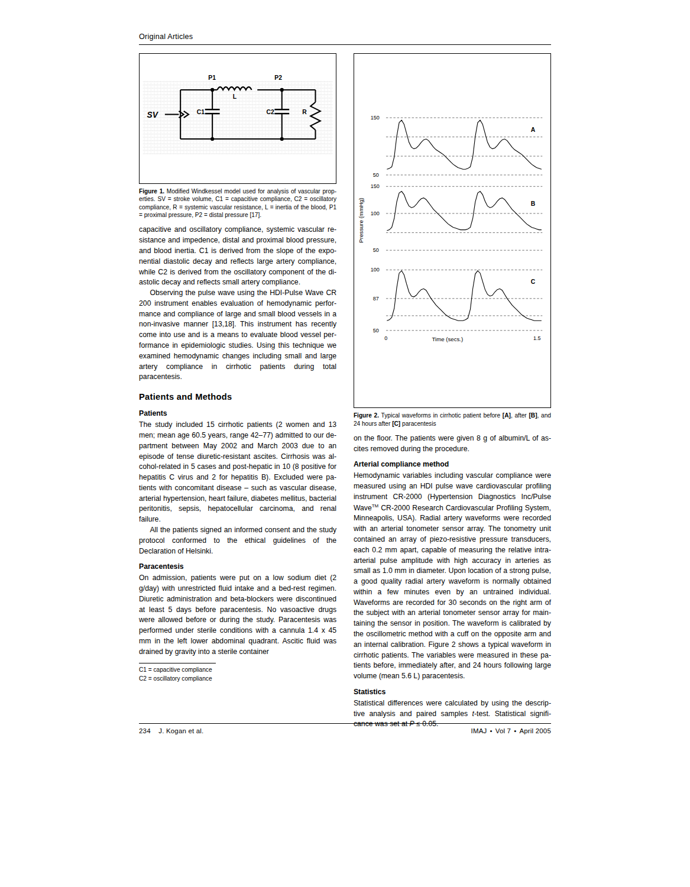Original Articles
P1 P2 L C1 C2 R SV
Figure 1. Modified Windkessel model used for analysis of vascular properties. SV = stroke volume, C1 = capacitive compliance, C2 = oscillatory compliance, R = systemic vascular resistance, L = inertia of the blood, P1 = proximal pressure, P2 = distal pressure [17].
capacitive and oscillatory compliance, systemic vascular resistance and impedence, distal and proximal blood pressure, and blood inertia. C1 is derived from the slope of the exponential diastolic decay and reflects large artery compliance, while C2 is derived from the oscillatory component of the diastolic decay and reflects small artery compliance.
Observing the pulse wave using the HDI-Pulse Wave CR 200 instrument enables evaluation of hemodynamic performance and compliance of large and small blood vessels in a non-invasive manner [13,18]. This instrument has recently come into use and is a means to evaluate blood vessel performance in epidemiologic studies. Using this technique we examined hemodynamic changes including small and large artery compliance in cirrhotic patients during total paracentesis.
Patients and Methods
Patients
The study included 15 cirrhotic patients (2 women and 13 men; mean age 60.5 years, range 42–77) admitted to our department between May 2002 and March 2003 due to an episode of tense diuretic-resistant ascites. Cirrhosis was alcohol-related in 5 cases and post-hepatic in 10 (8 positive for hepatitis C virus and 2 for hepatitis B). Excluded were patients with concomitant disease – such as vascular disease, arterial hypertension, heart failure, diabetes mellitus, bacterial peritonitis, sepsis, hepatocellular carcinoma, and renal failure.
All the patients signed an informed consent and the study protocol conformed to the ethical guidelines of the Declaration of Helsinki.
Paracentesis
On admission, patients were put on a low sodium diet (2 g/day) with unrestricted fluid intake and a bed-rest regimen. Diuretic administration and beta-blockers were discontinued at least 5 days before paracentesis. No vasoactive drugs were allowed before or during the study. Paracentesis was performed under sterile conditions with a cannula 1.4 x 45 mm in the left lower abdominal quadrant. Ascitic fluid was drained by gravity into a sterile container
C1 = capacitive compliance
C2 = oscillatory compliance
Pressure (mmHg) 150 50 A 150 100 50 B 100 87 50 C 0 Time (secs.) 1.5
Figure 2. Typical waveforms in cirrhotic patient before [A], after [B], and 24 hours after [C] paracentesis
on the floor. The patients were given 8 g of albumin/L of ascites removed during the procedure.
Arterial compliance method
Hemodynamic variables including vascular compliance were measured using an HDI pulse wave cardiovascular profiling instrument CR-2000 (Hypertension Diagnostics Inc/Pulse WaveTM CR-2000 Research Cardiovascular Profiling System, Minneapolis, USA). Radial artery waveforms were recorded with an arterial tonometer sensor array. The tonometry unit contained an array of piezo-resistive pressure transducers, each 0.2 mm apart, capable of measuring the relative intra-arterial pulse amplitude with high accuracy in arteries as small as 1.0 mm in diameter. Upon location of a strong pulse, a good quality radial artery waveform is normally obtained within a few minutes even by an untrained individual. Waveforms are recorded for 30 seconds on the right arm of the subject with an arterial tonometer sensor array for maintaining the sensor in position. The waveform is calibrated by the oscillometric method with a cuff on the opposite arm and an internal calibration. Figure 2 shows a typical waveform in cirrhotic patients. The variables were measured in these patients before, immediately after, and 24 hours following large volume (mean 5.6 L) paracentesis.
Statistics
Statistical differences were calculated by using the descriptive analysis and paired samples t-test. Statistical significance was set at P ≤ 0.05.
234 J. Kogan et al.
IMAJ•Vol 7•April 2005